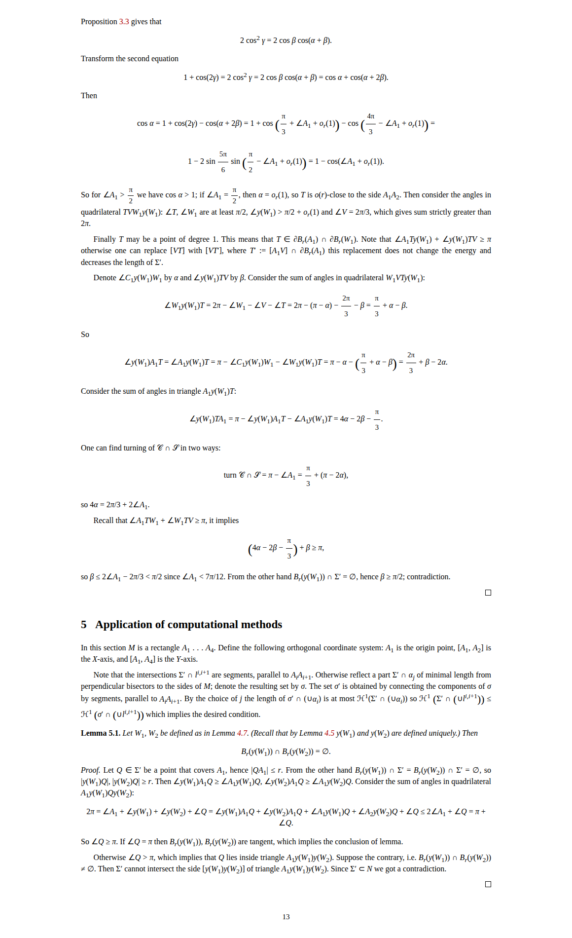Proposition 3.3 gives that
2 cos2 γ = 2 cos β cos(α + β).
Transform the second equation
1 + cos(2γ) = 2 cos2 γ = 2 cos β cos(α + β) = cos α + cos(α + 2β).
Then
cos α = 1 + cos(2γ) − cos(α + 2β) = 1 + cos (π 3 + ∠A1 + or(1)) − cos (4π 3 − ∠A1 + or(1)) =
1 − 2 sin 5π 6 sin (π 2 − ∠A1 + or(1)) = 1 − cos(∠A1 + or(1)).
So for ∠A1 > π 2 we have cos α > 1; if ∠A1 = π 2, then α = or(1), so T is o(r)-close to the side A1A2. Then consider the angles in quadrilateral TVW1y(W1): ∠T, ∠W1 are at least π/2, ∠y(W1) > π/2 + or(1) and ∠V = 2π/3, which gives sum strictly greater than 2π.
Finally T may be a point of degree 1. This means that T ∈ ∂Br(A1) ∩ ∂Br(W1). Note that ∠A1Ty(W1) + ∠y(W1)TV ≥ π otherwise one can replace [VT] with [VT′], where T′ := [A1V] ∩ ∂Br(A1) this replacement does not change the energy and decreases the length of Σ′.
Denote ∠C1y(W1)W1 by α and ∠y(W1)TV by β. Consider the sum of angles in quadrilateral W1VTy(W1):
∠W1y(W1)T = 2π − ∠W1 − ∠V − ∠T = 2π − (π − α) − 2π 3 − β = π 3 + α − β.
So
∠y(W1)A1T = ∠A1y(W1)T = π − ∠C1y(W1)W1 − ∠W1y(W1)T = π − α − (π 3 + α − β) = 2π 3 + β − 2α.
Consider the sum of angles in triangle A1y(W1)T:
∠y(W1)TA1 = π − ∠y(W1)A1T − ∠A1y(W1)T = 4α − 2β − π 3.
One can find turning of 𝒞 ∩ 𝒮 in two ways:
turn 𝒞 ∩ 𝒮 = π − ∠A1 = π 3 + (π − 2α),
so 4α = 2π/3 + 2∠A1.
Recall that ∠A1TW1 + ∠W1TV ≥ π, it implies
(4α − 2β − π 3) + β ≥ π,
so β ≤ 2∠A1 − 2π/3 < π/2 since ∠A1 < 7π/12. From the other hand Br(y(W1)) ∩ Σ′ = ∅, hence β ≥ π/2; contradiction.
5 Application of computational methods
In this section M is a rectangle A1 . . . A4. Define the following orthogonal coordinate system: A1 is the origin point, [A1, A2] is the X-axis, and [A1, A4] is the Y-axis.
Note that the intersections Σ′ ∩ li,i+1 are segments, parallel to AiAi+1. Otherwise reflect a part Σ′ ∩ αj of minimal length from perpendicular bisectors to the sides of M; denote the resulting set by σ. The set σ′ is obtained by connecting the components of σ by segments, parallel to AiAi+1. By the choice of j the length of σ′ ∩ (∪αi) is at most ℋ1(Σ′ ∩ (∪αi)) so ℋ1 (Σ′ ∩ (∪li,i+1)) ≤ ℋ1 (σ′ ∩ (∪li,i+1)) which implies the desired condition.
Lemma 5.1. Let W1, W2 be defined as in Lemma 4.7. (Recall that by Lemma 4.5 y(W1) and y(W2) are defined uniquely.) Then
Br(y(W1)) ∩ Br(y(W2)) = ∅.
Proof. Let Q ∈ Σ′ be a point that covers A1, hence |QA1| ≤ r. From the other hand Br(y(W1)) ∩ Σ′ = Br(y(W2)) ∩ Σ′ = ∅, so |y(W1)Q|, |y(W2)Q| ≥ r. Then ∠y(W1)A1Q ≥ ∠A1y(W1)Q, ∠y(W2)A1Q ≥ ∠A1y(W2)Q. Consider the sum of angles in quadrilateral A1y(W1)Qy(W2):
2π = ∠A1 + ∠y(W1) + ∠y(W2) + ∠Q = ∠y(W1)A1Q + ∠y(W2)A1Q + ∠A1y(W1)Q + ∠A2y(W2)Q + ∠Q ≤ 2∠A1 + ∠Q = π + ∠Q.
So ∠Q ≥ π. If ∠Q = π then Br(y(W1)), Br(y(W2)) are tangent, which implies the conclusion of lemma.
Otherwise ∠Q > π, which implies that Q lies inside triangle A1y(W1)y(W2). Suppose the contrary, i.e. Br(y(W1)) ∩ Br(y(W2)) ≠ ∅. Then Σ′ cannot intersect the side [y(W1)y(W2)] of triangle A1y(W1)y(W2). Since Σ′ ⊂ N we got a contradiction.
13